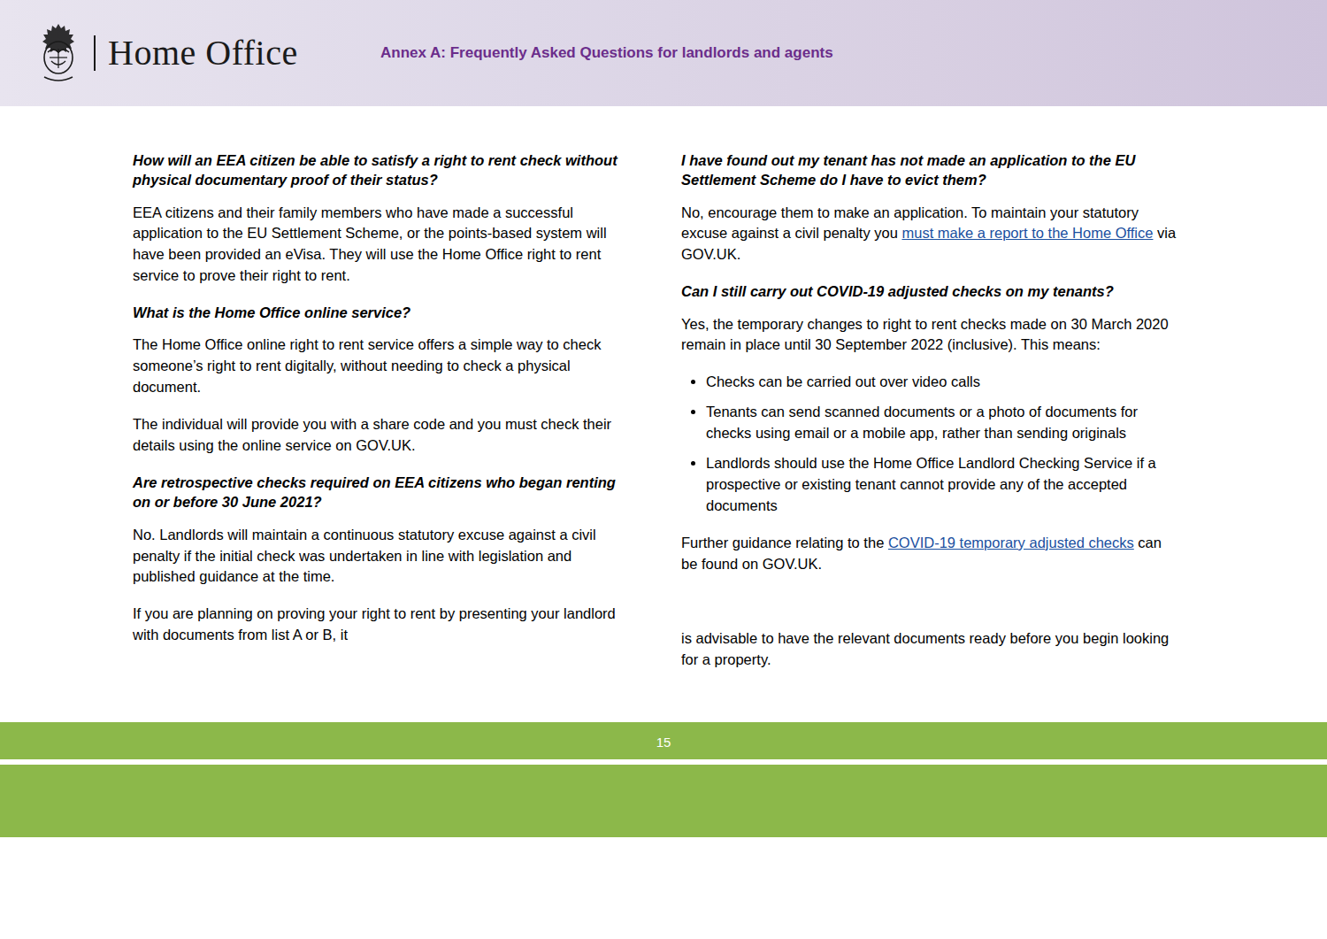Home Office
Annex A: Frequently Asked Questions for landlords and agents
How will an EEA citizen be able to satisfy a right to rent check without physical documentary proof of their status?
EEA citizens and their family members who have made a successful application to the EU Settlement Scheme, or the points-based system will have been provided an eVisa. They will use the Home Office right to rent service to prove their right to rent.
What is the Home Office online service?
The Home Office online right to rent service offers a simple way to check someone’s right to rent digitally, without needing to check a physical document.
The individual will provide you with a share code and you must check their details using the online service on GOV.UK.
Are retrospective checks required on EEA citizens who began renting on or before 30 June 2021?
No. Landlords will maintain a continuous statutory excuse against a civil penalty if the initial check was undertaken in line with legislation and published guidance at the time.
If you are planning on proving your right to rent by presenting your landlord with documents from list A or B, it
I have found out my tenant has not made an application to the EU Settlement Scheme do I have to evict them?
No, encourage them to make an application. To maintain your statutory excuse against a civil penalty you must make a report to the Home Office via GOV.UK.
Can I still carry out COVID-19 adjusted checks on my tenants?
Yes, the temporary changes to right to rent checks made on 30 March 2020 remain in place until 30 September 2022 (inclusive). This means:
Checks can be carried out over video calls
Tenants can send scanned documents or a photo of documents for checks using email or a mobile app, rather than sending originals
Landlords should use the Home Office Landlord Checking Service if a prospective or existing tenant cannot provide any of the accepted documents
Further guidance relating to the COVID-19 temporary adjusted checks can be found on GOV.UK.
is advisable to have the relevant documents ready before you begin looking for a property.
15